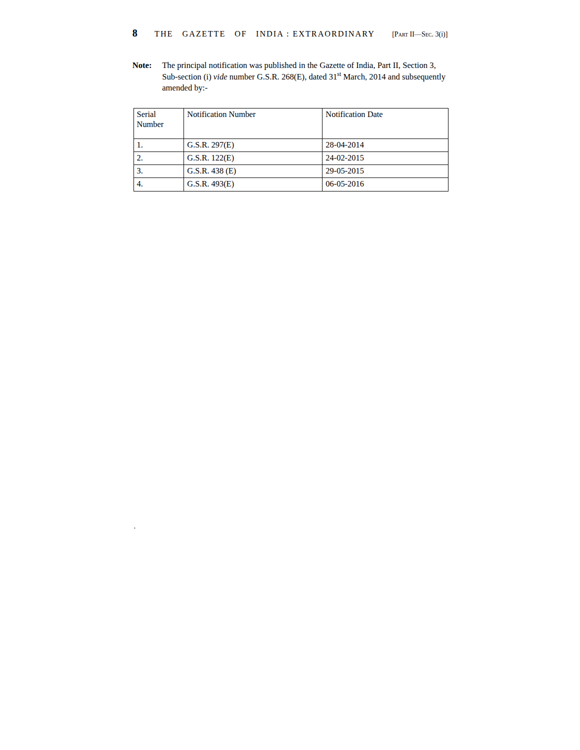8
THE GAZETTE OF INDIA : EXTRAORDINARY
[Part II—Sec. 3(i)]
Note: The principal notification was published in the Gazette of India, Part II, Section 3, Sub-section (i) vide number G.S.R. 268(E), dated 31st March, 2014 and subsequently amended by:-
| Serial Number | Notification Number | Notification Date |
| 1. | G.S.R. 297(E) | 28-04-2014 |
| 2. | G.S.R. 122(E) | 24-02-2015 |
| 3. | G.S.R. 438 (E) | 29-05-2015 |
| 4. | G.S.R. 493(E) | 06-05-2016 |
.